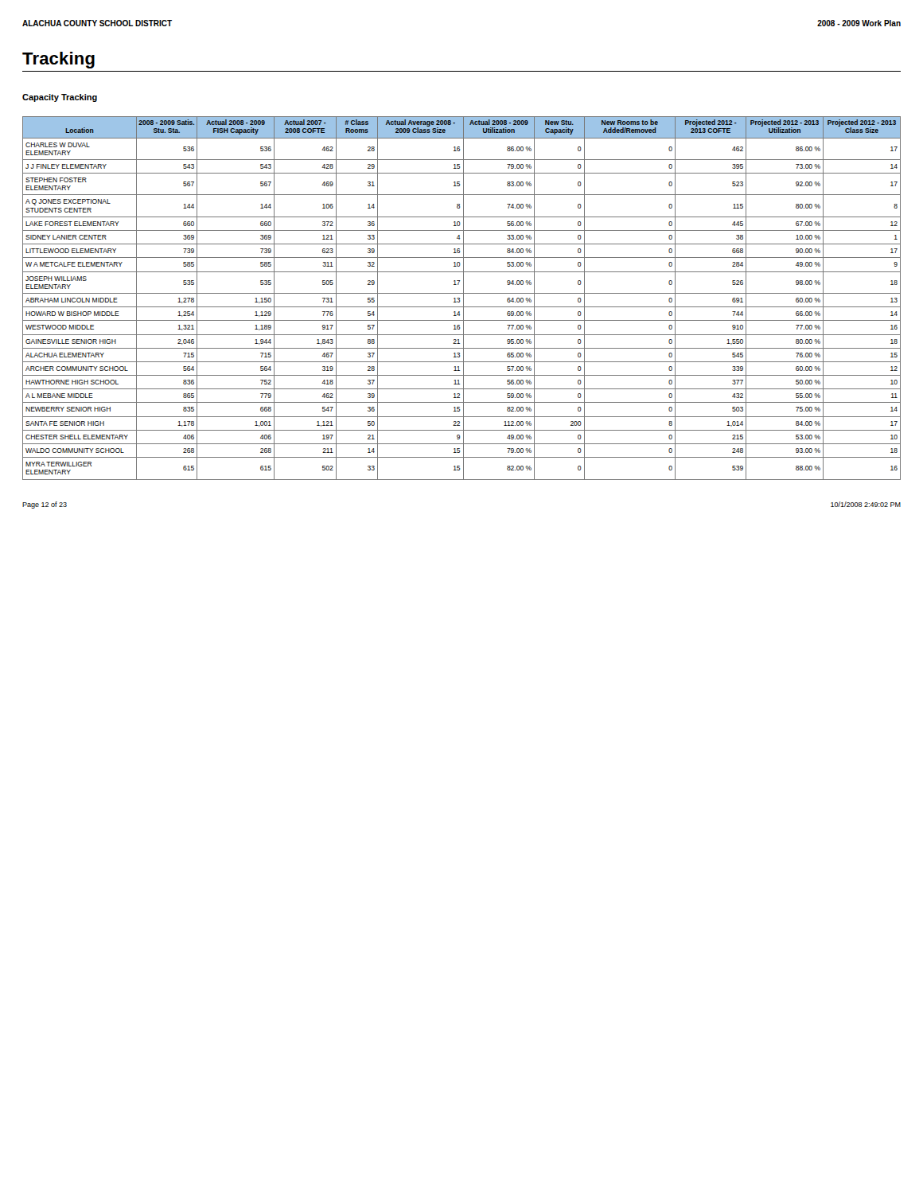ALACHUA COUNTY SCHOOL DISTRICT 2008 - 2009 Work Plan
Tracking
Capacity Tracking
Capacity Tracking by school location
| Location | 2008 - 2009 Satis. Stu. Sta. | Actual 2008 - 2009 FISH Capacity | Actual 2007 - 2008 COFTE | # Class Rooms | Actual Average 2008 - 2009 Class Size | Actual 2008 - 2009 Utilization | New Stu. Capacity | New Rooms to be Added/Removed | Projected 2012 - 2013 COFTE | Projected 2012 - 2013 Utilization | Projected 2012 - 2013 Class Size |
| --- | --- | --- | --- | --- | --- | --- | --- | --- | --- | --- | --- |
| CHARLES W DUVAL ELEMENTARY | 536 | 536 | 462 | 28 | 16 | 86.00 % | 0 | 0 | 462 | 86.00 % | 17 |
| J J FINLEY ELEMENTARY | 543 | 543 | 428 | 29 | 15 | 79.00 % | 0 | 0 | 395 | 73.00 % | 14 |
| STEPHEN FOSTER ELEMENTARY | 567 | 567 | 469 | 31 | 15 | 83.00 % | 0 | 0 | 523 | 92.00 % | 17 |
| A Q JONES EXCEPTIONAL STUDENTS CENTER | 144 | 144 | 106 | 14 | 8 | 74.00 % | 0 | 0 | 115 | 80.00 % | 8 |
| LAKE FOREST ELEMENTARY | 660 | 660 | 372 | 36 | 10 | 56.00 % | 0 | 0 | 445 | 67.00 % | 12 |
| SIDNEY LANIER CENTER | 369 | 369 | 121 | 33 | 4 | 33.00 % | 0 | 0 | 38 | 10.00 % | 1 |
| LITTLEWOOD ELEMENTARY | 739 | 739 | 623 | 39 | 16 | 84.00 % | 0 | 0 | 668 | 90.00 % | 17 |
| W A METCALFE ELEMENTARY | 585 | 585 | 311 | 32 | 10 | 53.00 % | 0 | 0 | 284 | 49.00 % | 9 |
| JOSEPH WILLIAMS ELEMENTARY | 535 | 535 | 505 | 29 | 17 | 94.00 % | 0 | 0 | 526 | 98.00 % | 18 |
| ABRAHAM LINCOLN MIDDLE | 1,278 | 1,150 | 731 | 55 | 13 | 64.00 % | 0 | 0 | 691 | 60.00 % | 13 |
| HOWARD W BISHOP MIDDLE | 1,254 | 1,129 | 776 | 54 | 14 | 69.00 % | 0 | 0 | 744 | 66.00 % | 14 |
| WESTWOOD MIDDLE | 1,321 | 1,189 | 917 | 57 | 16 | 77.00 % | 0 | 0 | 910 | 77.00 % | 16 |
| GAINESVILLE SENIOR HIGH | 2,046 | 1,944 | 1,843 | 88 | 21 | 95.00 % | 0 | 0 | 1,550 | 80.00 % | 18 |
| ALACHUA ELEMENTARY | 715 | 715 | 467 | 37 | 13 | 65.00 % | 0 | 0 | 545 | 76.00 % | 15 |
| ARCHER COMMUNITY SCHOOL | 564 | 564 | 319 | 28 | 11 | 57.00 % | 0 | 0 | 339 | 60.00 % | 12 |
| HAWTHORNE HIGH SCHOOL | 836 | 752 | 418 | 37 | 11 | 56.00 % | 0 | 0 | 377 | 50.00 % | 10 |
| A L MEBANE MIDDLE | 865 | 779 | 462 | 39 | 12 | 59.00 % | 0 | 0 | 432 | 55.00 % | 11 |
| NEWBERRY SENIOR HIGH | 835 | 668 | 547 | 36 | 15 | 82.00 % | 0 | 0 | 503 | 75.00 % | 14 |
| SANTA FE SENIOR HIGH | 1,178 | 1,001 | 1,121 | 50 | 22 | 112.00 % | 200 | 8 | 1,014 | 84.00 % | 17 |
| CHESTER SHELL ELEMENTARY | 406 | 406 | 197 | 21 | 9 | 49.00 % | 0 | 0 | 215 | 53.00 % | 10 |
| WALDO COMMUNITY SCHOOL | 268 | 268 | 211 | 14 | 15 | 79.00 % | 0 | 0 | 248 | 93.00 % | 18 |
| MYRA TERWILLIGER ELEMENTARY | 615 | 615 | 502 | 33 | 15 | 82.00 % | 0 | 0 | 539 | 88.00 % | 16 |
Page 12 of 23 10/1/2008 2:49:02 PM